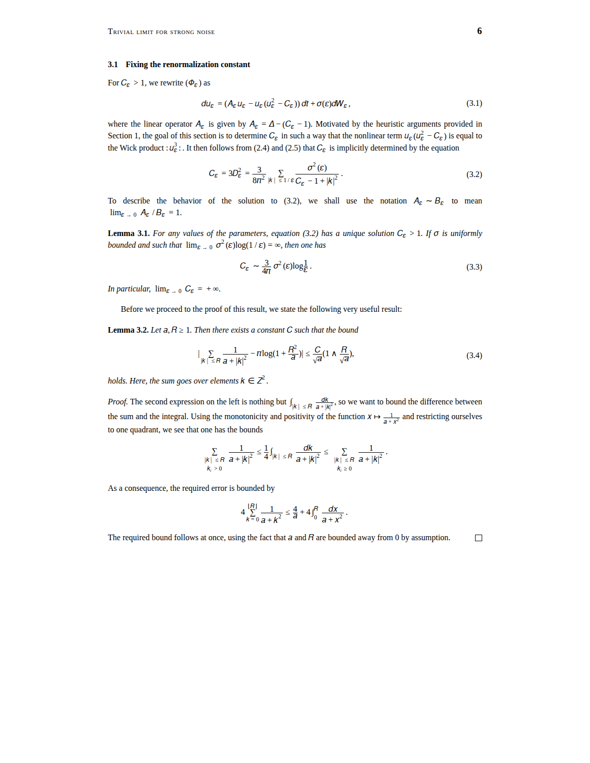Trivial limit for strong noise 6
3.1 Fixing the renormalization constant
For Cε>1, we rewrite (Φε) as
duε = ( Aεuε − uε (uε2−Cε) ) dt + σ(ε)dWε ,
(3.1)
where the linear operator Aε is given by Aε=Δ−(Cε−1). Motivated by the heuristic arguments provided in Section 1, the goal of this section is to determine Cε in such a way that the nonlinear term uε(uε2−Cε) is equal to the Wick product :uε3:. It then follows from (2.4) and (2.5) that Cε is implicitly determined by the equation
Cε = 3Dε2 = 38π2 ∑ |k|≤1/ε σ2(ε) Cε−1+|k|2 .
(3.2)
To describe the behavior of the solution to (3.2), we shall use the notation Aε∼Bε to mean limε→0Aε/Bε=1.
Lemma 3.1. For any values of the parameters, equation (3.2) has a unique solution Cε>1. If σ is uniformly bounded and such that limε→0σ2(ε)log(1/ε)=∞, then one has
Cε ∼ 34π σ2(ε) log 1ε .
(3.3)
In particular, limε→0Cε=+∞.
Before we proceed to the proof of this result, we state the following very useful result:
Lemma 3.2. Let a,R≥1. Then there exists a constant C such that the bound
| ∑ |k|≤R 1a+|k|2 − πlog ( 1+R2a ) | ≤ Ca ( 1∧Ra ) ,
(3.4)
holds. Here, the sum goes over elements k∈Z2.
Proof. The second expression on the left is nothing but ∫|k|≤Rdka+|k|2, so we want to bound the difference between the sum and the integral. Using the monotonicity and positivity of the function x↦1a+x2 and restricting ourselves to one quadrant, we see that one has the bounds
∑ |k|≤R ki>0 1a+|k|2 ≤ 14 ∫|k|≤R dka+|k|2 ≤ ∑ |k|≤R ki≥0 1a+|k|2 .
As a consequence, the required error is bounded by
4 ∑ k=0 ⌊R⌋ 1a+k2 ≤ 4a + 4 ∫0R dxa+x2 .
The required bound follows at once, using the fact that a and R are bounded away from 0 by assumption.